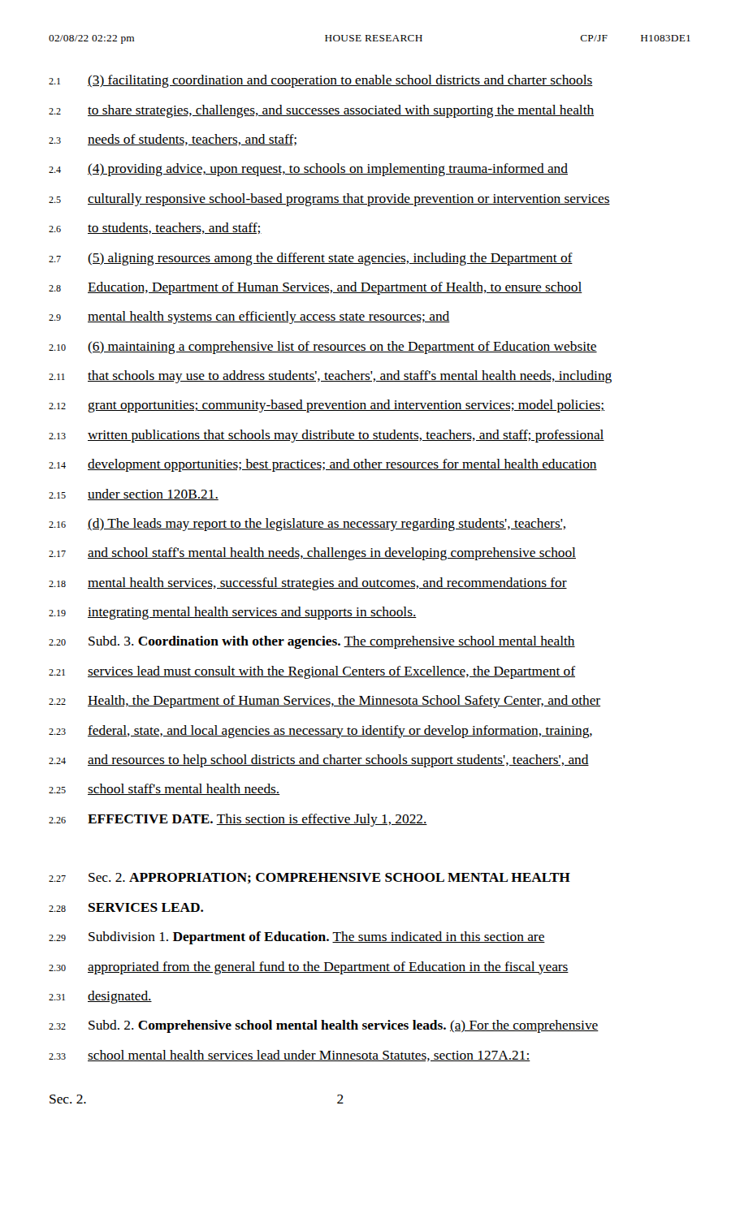02/08/22 02:22 pm
HOUSE RESEARCH
CP/JF H1083DE1
2.1
(3) facilitating coordination and cooperation to enable school districts and charter schools
2.2
to share strategies, challenges, and successes associated with supporting the mental health
2.3
needs of students, teachers, and staff;
2.4
(4) providing advice, upon request, to schools on implementing trauma-informed and
2.5
culturally responsive school-based programs that provide prevention or intervention services
2.6
to students, teachers, and staff;
2.7
(5) aligning resources among the different state agencies, including the Department of
2.8
Education, Department of Human Services, and Department of Health, to ensure school
2.9
mental health systems can efficiently access state resources; and
2.10
(6) maintaining a comprehensive list of resources on the Department of Education website
2.11
that schools may use to address students', teachers', and staff's mental health needs, including
2.12
grant opportunities; community-based prevention and intervention services; model policies;
2.13
written publications that schools may distribute to students, teachers, and staff; professional
2.14
development opportunities; best practices; and other resources for mental health education
2.15
under section 120B.21.
2.16
(d) The leads may report to the legislature as necessary regarding students', teachers',
2.17
and school staff's mental health needs, challenges in developing comprehensive school
2.18
mental health services, successful strategies and outcomes, and recommendations for
2.19
integrating mental health services and supports in schools.
2.20
Subd. 3. Coordination with other agencies. The comprehensive school mental health
2.21
services lead must consult with the Regional Centers of Excellence, the Department of
2.22
Health, the Department of Human Services, the Minnesota School Safety Center, and other
2.23
federal, state, and local agencies as necessary to identify or develop information, training,
2.24
and resources to help school districts and charter schools support students', teachers', and
2.25
school staff's mental health needs.
2.26
EFFECTIVE DATE. This section is effective July 1, 2022.
2.27
Sec. 2. APPROPRIATION; COMPREHENSIVE SCHOOL MENTAL HEALTH
2.28
SERVICES LEAD.
2.29
Subdivision 1. Department of Education. The sums indicated in this section are
2.30
appropriated from the general fund to the Department of Education in the fiscal years
2.31
designated.
2.32
Subd. 2. Comprehensive school mental health services leads. (a) For the comprehensive
2.33
school mental health services lead under Minnesota Statutes, section 127A.21:
Sec. 2.
2